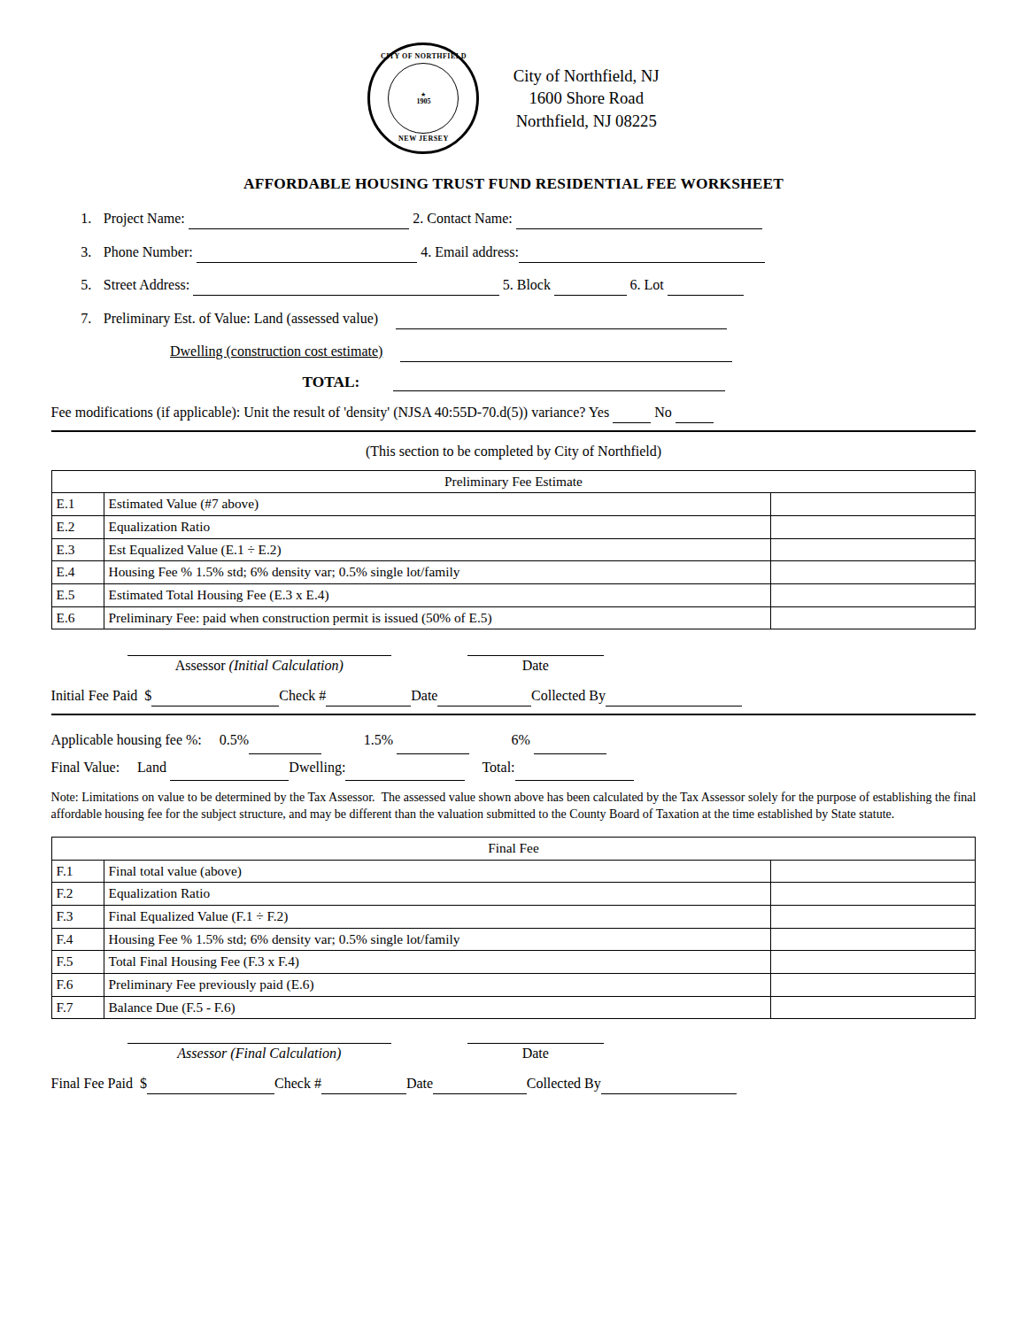CITY OF NORTHFIELD
★
1905
NEW JERSEY
City of Northfield, NJ
1600 Shore Road
Northfield, NJ 08225
AFFORDABLE HOUSING TRUST FUND RESIDENTIAL FEE WORKSHEET
1. Project Name: 2. Contact Name:
3. Phone Number: 4. Email address:
5. Street Address: 5. Block 6. Lot
7. Preliminary Est. of Value: Land (assessed value)
Dwelling (construction cost estimate)
TOTAL:
Fee modifications (if applicable): Unit the result of 'density' (NJSA 40:55D-70.d(5)) variance? Yes No
(This section to be completed by City of Northfield)
| Preliminary Fee Estimate |
| --- |
| E.1 | Estimated Value (#7 above) | |
| E.2 | Equalization Ratio | |
| E.3 | Est Equalized Value (E.1 ÷ E.2) | |
| E.4 | Housing Fee % 1.5% std; 6% density var; 0.5% single lot/family | |
| E.5 | Estimated Total Housing Fee (E.3 x E.4) | |
| E.6 | Preliminary Fee: paid when construction permit is issued (50% of E.5) | |
Assessor (Initial Calculation)
Date
Initial Fee Paid $ Check # Date Collected By
Applicable housing fee %: 0.5% 1.5% 6%
Final Value: Land Dwelling: Total:
Note: Limitations on value to be determined by the Tax Assessor. The assessed value shown above has been calculated by the Tax Assessor solely for the purpose of establishing the final affordable housing fee for the subject structure, and may be different than the valuation submitted to the County Board of Taxation at the time established by State statute.
| Final Fee |
| --- |
| F.1 | Final total value (above) | |
| F.2 | Equalization Ratio | |
| F.3 | Final Equalized Value (F.1 ÷ F.2) | |
| F.4 | Housing Fee % 1.5% std; 6% density var; 0.5% single lot/family | |
| F.5 | Total Final Housing Fee (F.3 x F.4) | |
| F.6 | Preliminary Fee previously paid (E.6) | |
| F.7 | Balance Due (F.5 - F.6) | |
Assessor (Final Calculation)
Date
Final Fee Paid $ Check # Date Collected By